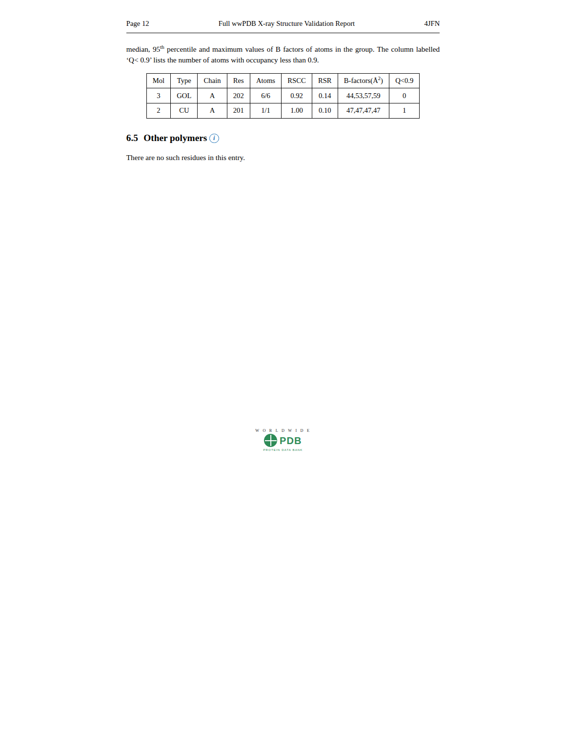Page 12
Full wwPDB X-ray Structure Validation Report
4JFN
median, 95th percentile and maximum values of B factors of atoms in the group. The column labelled ‘Q< 0.9’ lists the number of atoms with occupancy less than 0.9.
| Mol | Type | Chain | Res | Atoms | RSCC | RSR | B-factors(Å 2 ) | Q<0.9 |
| --- | --- | --- | --- | --- | --- | --- | --- | --- |
| 3 | GOL | A | 202 | 6/6 | 0.92 | 0.14 | 44,53,57,59 | 0 |
| 2 | CU | A | 201 | 1/1 | 1.00 | 0.10 | 47,47,47,47 | 1 |
6.5 Other polymers i
There are no such residues in this entry.
W O R L D W I D E
PDB
PROTEIN DATA BANK